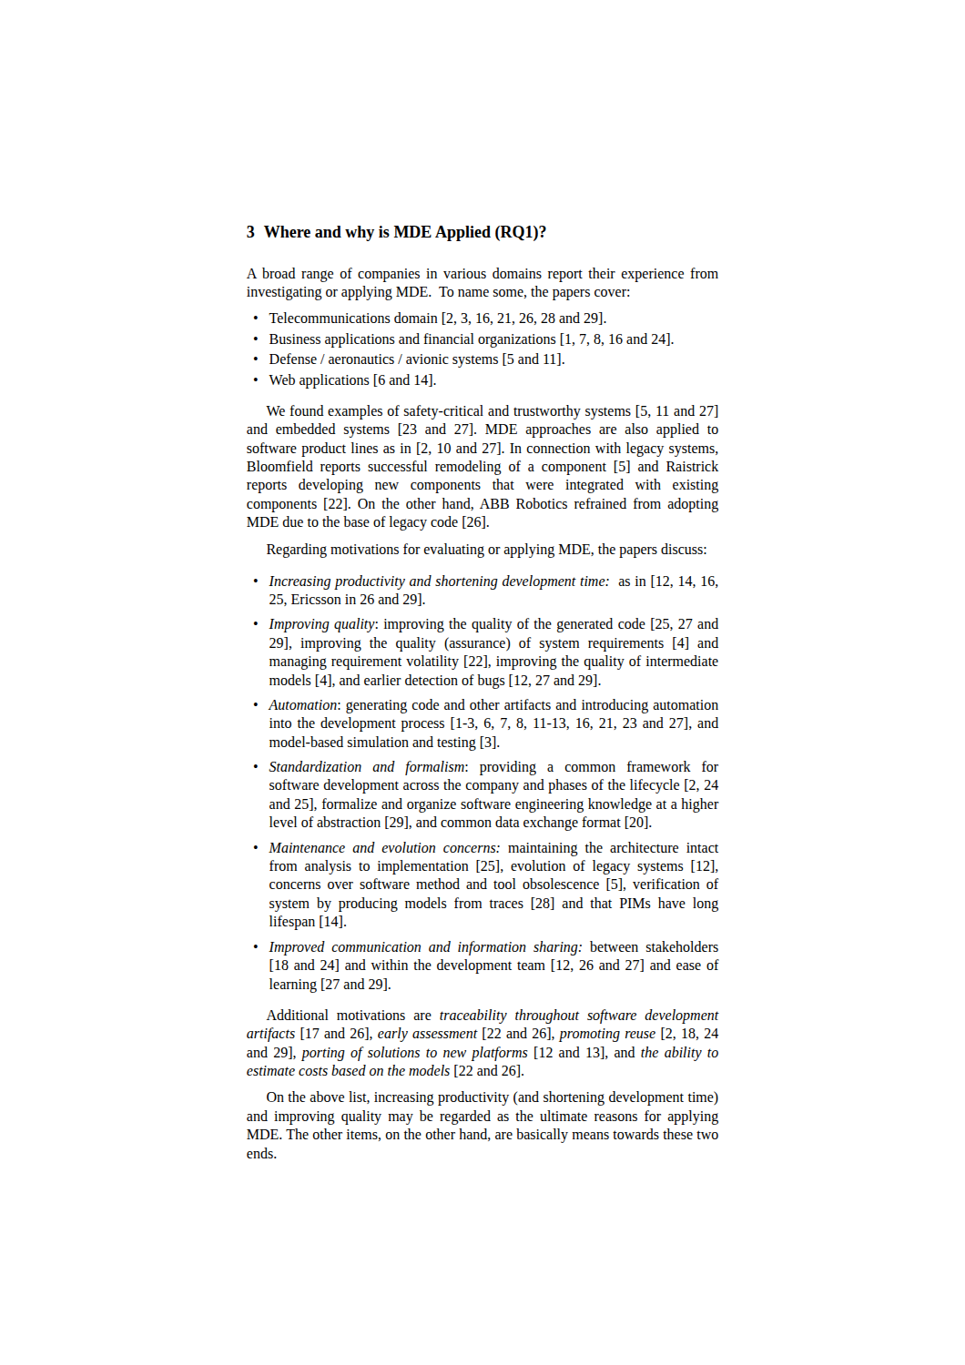3 Where and why is MDE Applied (RQ1)?
A broad range of companies in various domains report their experience from investigating or applying MDE. To name some, the papers cover:
Telecommunications domain [2, 3, 16, 21, 26, 28 and 29].
Business applications and financial organizations [1, 7, 8, 16 and 24].
Defense / aeronautics / avionic systems [5 and 11].
Web applications [6 and 14].
We found examples of safety-critical and trustworthy systems [5, 11 and 27] and embedded systems [23 and 27]. MDE approaches are also applied to software product lines as in [2, 10 and 27]. In connection with legacy systems, Bloomfield reports successful remodeling of a component [5] and Raistrick reports developing new components that were integrated with existing components [22]. On the other hand, ABB Robotics refrained from adopting MDE due to the base of legacy code [26].
Regarding motivations for evaluating or applying MDE, the papers discuss:
Increasing productivity and shortening development time: as in [12, 14, 16, 25, Ericsson in 26 and 29].
Improving quality: improving the quality of the generated code [25, 27 and 29], improving the quality (assurance) of system requirements [4] and managing requirement volatility [22], improving the quality of intermediate models [4], and earlier detection of bugs [12, 27 and 29].
Automation: generating code and other artifacts and introducing automation into the development process [1-3, 6, 7, 8, 11-13, 16, 21, 23 and 27], and model-based simulation and testing [3].
Standardization and formalism: providing a common framework for software development across the company and phases of the lifecycle [2, 24 and 25], formalize and organize software engineering knowledge at a higher level of abstraction [29], and common data exchange format [20].
Maintenance and evolution concerns: maintaining the architecture intact from analysis to implementation [25], evolution of legacy systems [12], concerns over software method and tool obsolescence [5], verification of system by producing models from traces [28] and that PIMs have long lifespan [14].
Improved communication and information sharing: between stakeholders [18 and 24] and within the development team [12, 26 and 27] and ease of learning [27 and 29].
Additional motivations are traceability throughout software development artifacts [17 and 26], early assessment [22 and 26], promoting reuse [2, 18, 24 and 29], porting of solutions to new platforms [12 and 13], and the ability to estimate costs based on the models [22 and 26].
On the above list, increasing productivity (and shortening development time) and improving quality may be regarded as the ultimate reasons for applying MDE. The other items, on the other hand, are basically means towards these two ends.